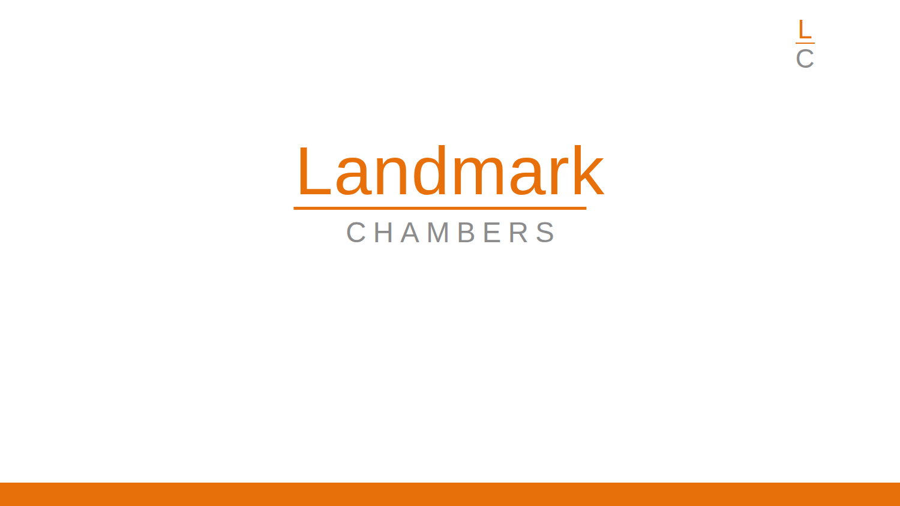L C
Landmark CHAMBERS